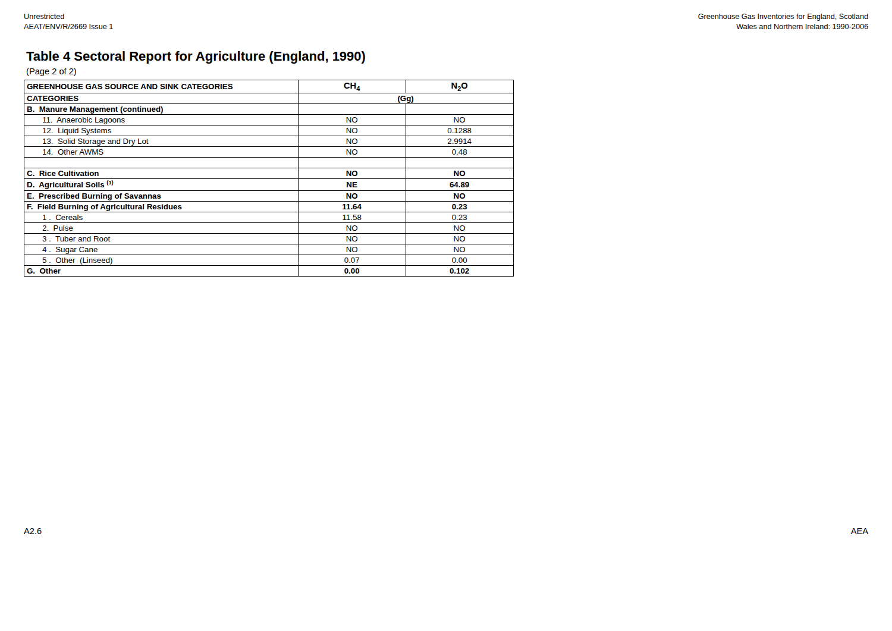Unrestricted
AEAT/ENV/R/2669 Issue 1
Greenhouse Gas Inventories for England, Scotland
Wales and Northern Ireland: 1990-2006
Table 4 Sectoral Report for Agriculture (England, 1990)
(Page 2 of 2)
| GREENHOUSE GAS SOURCE AND SINK CATEGORIES | CH 4 | N 2 O |
| CATEGORIES | (Gg) |
| B. Manure Management (continued) | | |
| 11. Anaerobic Lagoons | NO | NO |
| 12. Liquid Systems | NO | 0.1288 |
| 13. Solid Storage and Dry Lot | NO | 2.9914 |
| 14. Other AWMS | NO | 0.48 |
| C. Rice Cultivation | NO | NO |
| D. Agricultural Soils (1) | NE | 64.89 |
| E. Prescribed Burning of Savannas | NO | NO |
| F. Field Burning of Agricultural Residues | 11.64 | 0.23 |
| 1 . Cereals | 11.58 | 0.23 |
| 2. Pulse | NO | NO |
| 3 . Tuber and Root | NO | NO |
| 4 . Sugar Cane | NO | NO |
| 5 . Other (Linseed) | 0.07 | 0.00 |
| G. Other | 0.00 | 0.102 |
A2.6
AEA